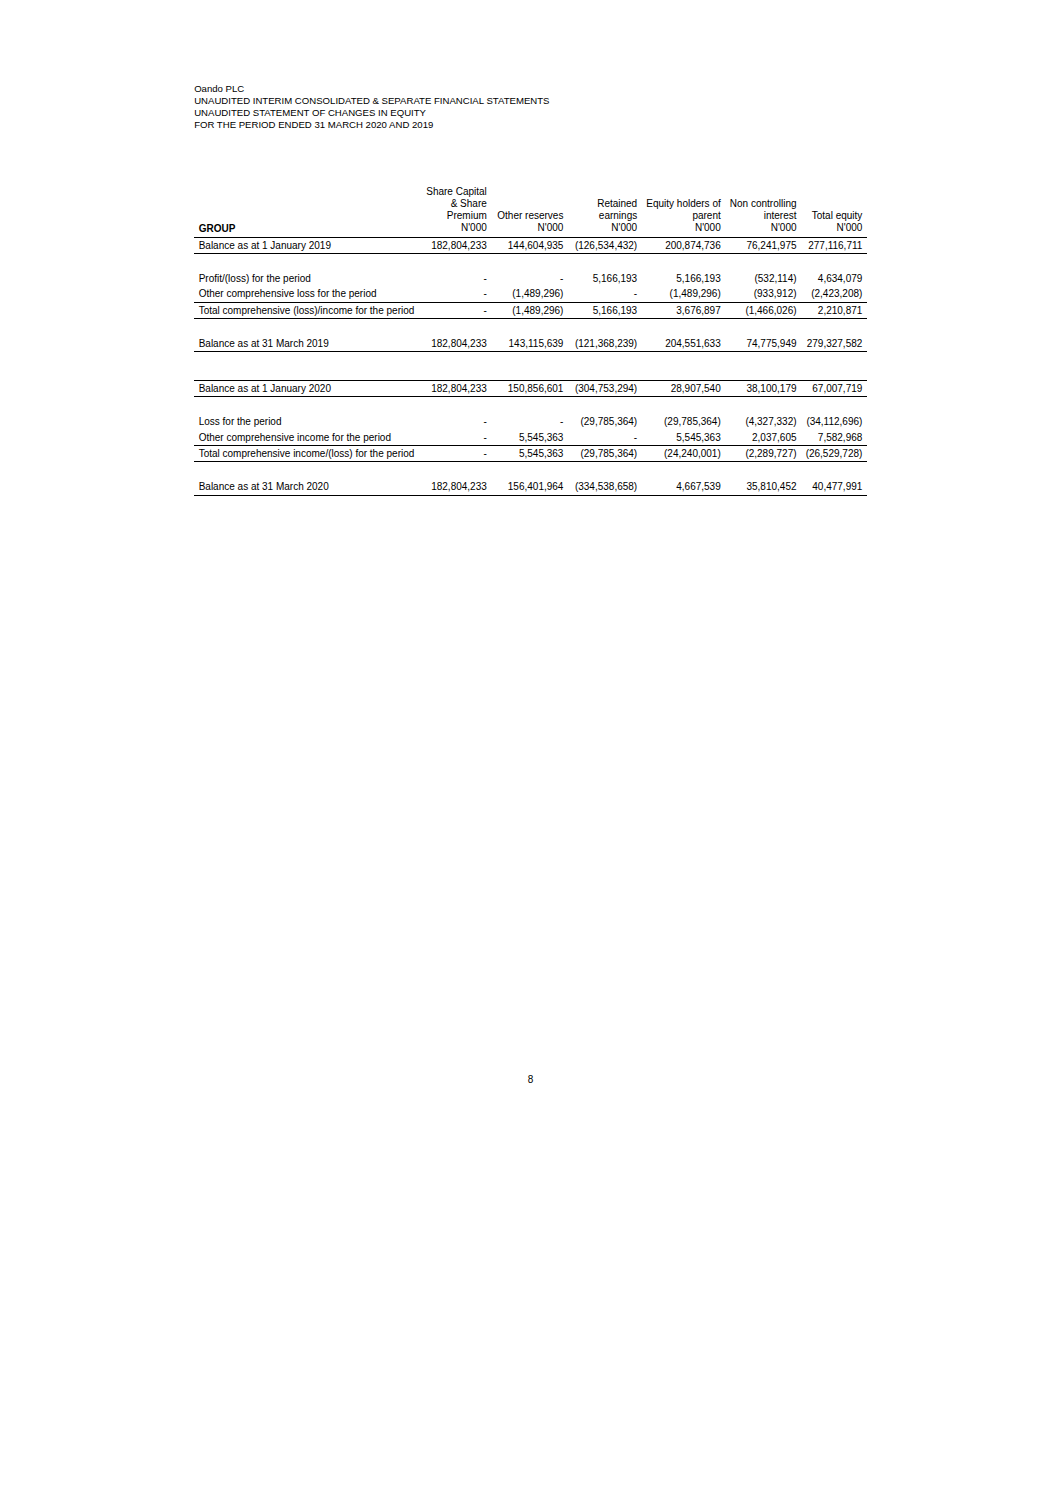Oando PLC
UNAUDITED INTERIM CONSOLIDATED & SEPARATE FINANCIAL STATEMENTS
UNAUDITED STATEMENT OF CHANGES IN EQUITY
FOR THE PERIOD ENDED 31 MARCH 2020 AND 2019
| GROUP | Share Capital & Share Premium N'000 | Other reserves N'000 | Retained earnings N'000 | Equity holders of parent N'000 | Non controlling interest N'000 | Total equity N'000 |
| --- | --- | --- | --- | --- | --- | --- |
| Balance as at 1 January 2019 | 182,804,233 | 144,604,935 | (126,534,432) | 200,874,736 | 76,241,975 | 277,116,711 |
| Profit/(loss) for the period | - | - | 5,166,193 | 5,166,193 | (532,114) | 4,634,079 |
| Other comprehensive loss for the period | - | (1,489,296) | - | (1,489,296) | (933,912) | (2,423,208) |
| Total comprehensive (loss)/income for the period | - | (1,489,296) | 5,166,193 | 3,676,897 | (1,466,026) | 2,210,871 |
| Balance as at 31 March 2019 | 182,804,233 | 143,115,639 | (121,368,239) | 204,551,633 | 74,775,949 | 279,327,582 |
| Balance as at 1 January 2020 | 182,804,233 | 150,856,601 | (304,753,294) | 28,907,540 | 38,100,179 | 67,007,719 |
| Loss for the period | - | - | (29,785,364) | (29,785,364) | (4,327,332) | (34,112,696) |
| Other comprehensive income for the period | - | 5,545,363 | - | 5,545,363 | 2,037,605 | 7,582,968 |
| Total comprehensive income/(loss) for the period | - | 5,545,363 | (29,785,364) | (24,240,001) | (2,289,727) | (26,529,728) |
| Balance as at 31 March 2020 | 182,804,233 | 156,401,964 | (334,538,658) | 4,667,539 | 35,810,452 | 40,477,991 |
8